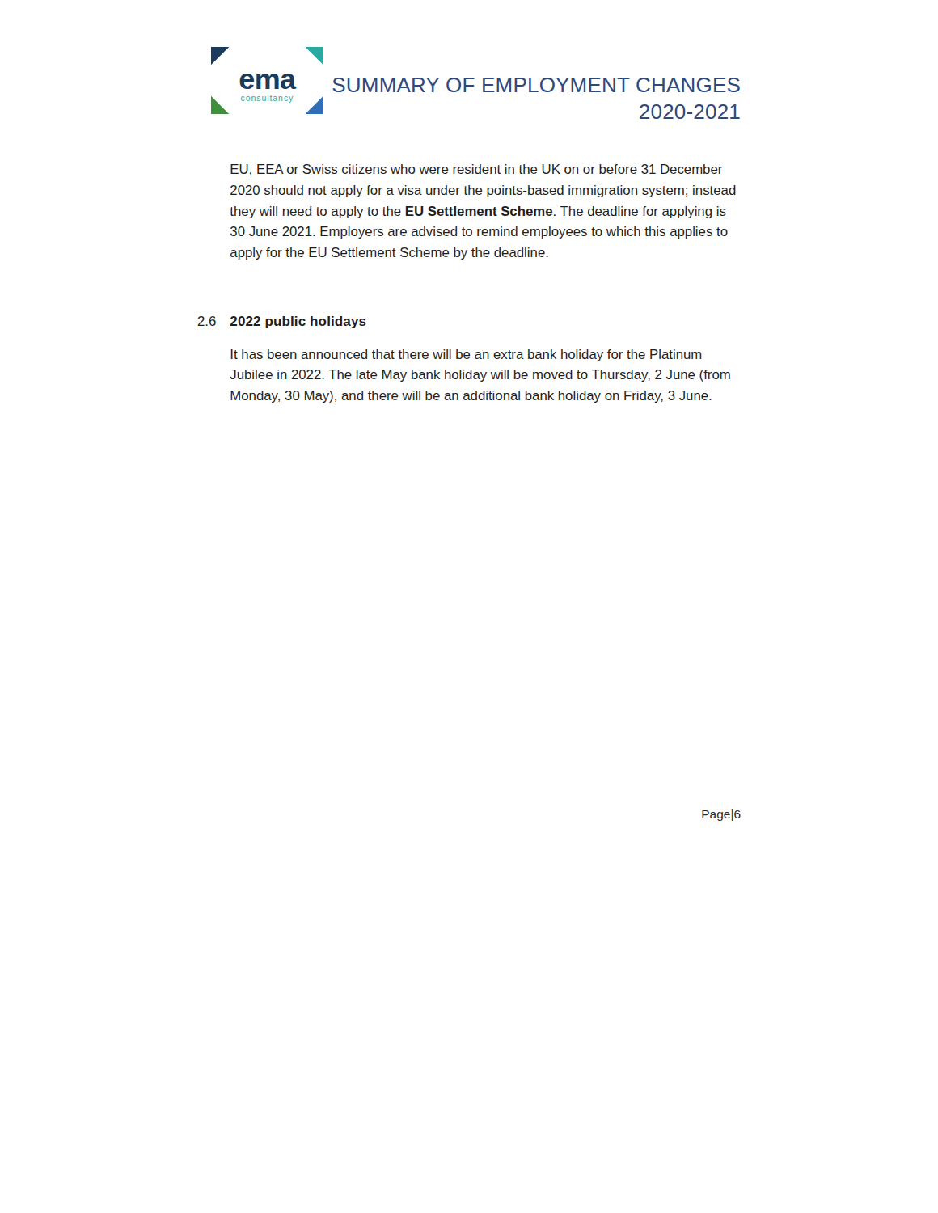ema consultancy
SUMMARY OF EMPLOYMENT CHANGES
2020-2021
EU, EEA or Swiss citizens who were resident in the UK on or before 31 December 2020 should not apply for a visa under the points-based immigration system; instead they will need to apply to the EU Settlement Scheme. The deadline for applying is 30 June 2021. Employers are advised to remind employees to which this applies to apply for the EU Settlement Scheme by the deadline.
2.6
2022 public holidays
It has been announced that there will be an extra bank holiday for the Platinum Jubilee in 2022. The late May bank holiday will be moved to Thursday, 2 June (from Monday, 30 May), and there will be an additional bank holiday on Friday, 3 June.
Page|6